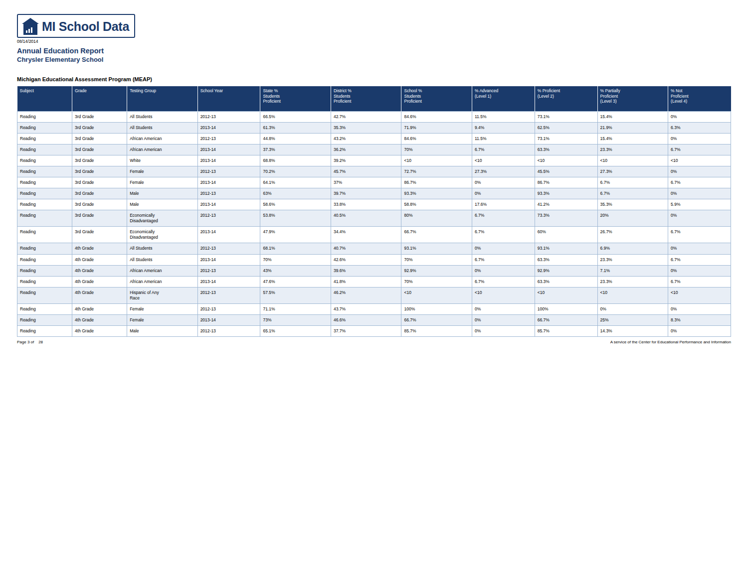MI School Data
08/14/2014
Annual Education Report
Chrysler Elementary School
Michigan Educational Assessment Program (MEAP)
| Subject | Grade | Testing Group | School Year | State % Students Proficient | District % Students Proficient | School % Students Proficient | % Advanced (Level 1) | % Proficient (Level 2) | % Partially Proficient (Level 3) | % Not Proficient (Level 4) |
| --- | --- | --- | --- | --- | --- | --- | --- | --- | --- | --- |
| Reading | 3rd Grade | All Students | 2012-13 | 66.5% | 42.7% | 84.6% | 11.5% | 73.1% | 15.4% | 0% |
| Reading | 3rd Grade | All Students | 2013-14 | 61.3% | 35.3% | 71.9% | 9.4% | 62.5% | 21.9% | 6.3% |
| Reading | 3rd Grade | African American | 2012-13 | 44.8% | 43.2% | 84.6% | 11.5% | 73.1% | 15.4% | 0% |
| Reading | 3rd Grade | African American | 2013-14 | 37.3% | 36.2% | 70% | 6.7% | 63.3% | 23.3% | 6.7% |
| Reading | 3rd Grade | White | 2013-14 | 68.8% | 39.2% | <10 | <10 | <10 | <10 | <10 |
| Reading | 3rd Grade | Female | 2012-13 | 70.2% | 45.7% | 72.7% | 27.3% | 45.5% | 27.3% | 0% |
| Reading | 3rd Grade | Female | 2013-14 | 64.1% | 37% | 86.7% | 0% | 86.7% | 6.7% | 6.7% |
| Reading | 3rd Grade | Male | 2012-13 | 63% | 39.7% | 93.3% | 0% | 93.3% | 6.7% | 0% |
| Reading | 3rd Grade | Male | 2013-14 | 58.6% | 33.8% | 58.8% | 17.6% | 41.2% | 35.3% | 5.9% |
| Reading | 3rd Grade | Economically Disadvantaged | 2012-13 | 53.8% | 40.5% | 80% | 6.7% | 73.3% | 20% | 0% |
| Reading | 3rd Grade | Economically Disadvantaged | 2013-14 | 47.9% | 34.4% | 66.7% | 6.7% | 60% | 26.7% | 6.7% |
| Reading | 4th Grade | All Students | 2012-13 | 68.1% | 40.7% | 93.1% | 0% | 93.1% | 6.9% | 0% |
| Reading | 4th Grade | All Students | 2013-14 | 70% | 42.6% | 70% | 6.7% | 63.3% | 23.3% | 6.7% |
| Reading | 4th Grade | African American | 2012-13 | 43% | 39.6% | 92.9% | 0% | 92.9% | 7.1% | 0% |
| Reading | 4th Grade | African American | 2013-14 | 47.6% | 41.8% | 70% | 6.7% | 63.3% | 23.3% | 6.7% |
| Reading | 4th Grade | Hispanic of Any Race | 2012-13 | 57.5% | 46.2% | <10 | <10 | <10 | <10 | <10 |
| Reading | 4th Grade | Female | 2012-13 | 71.1% | 43.7% | 100% | 0% | 100% | 0% | 0% |
| Reading | 4th Grade | Female | 2013-14 | 73% | 46.6% | 66.7% | 0% | 66.7% | 25% | 8.3% |
| Reading | 4th Grade | Male | 2012-13 | 65.1% | 37.7% | 85.7% | 0% | 85.7% | 14.3% | 0% |
Page 3 of 28
A service of the Center for Educational Performance and Information